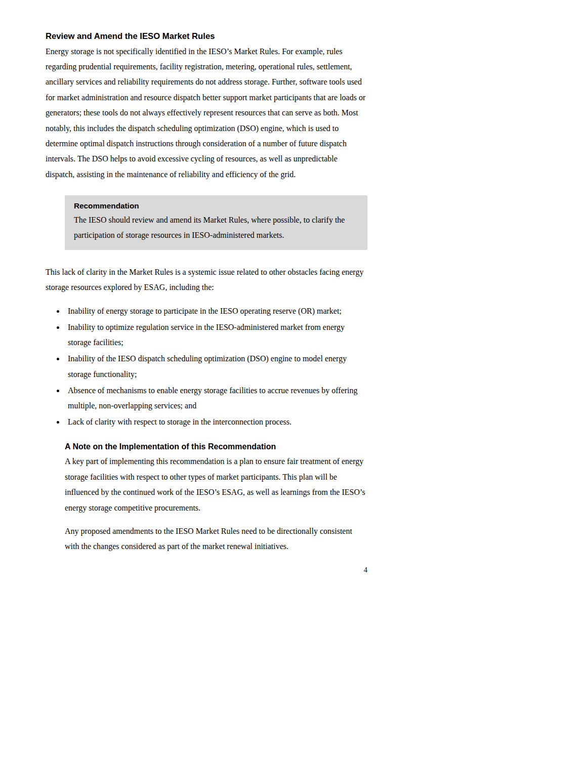Review and Amend the IESO Market Rules
Energy storage is not specifically identified in the IESO’s Market Rules. For example, rules regarding prudential requirements, facility registration, metering, operational rules, settlement, ancillary services and reliability requirements do not address storage. Further, software tools used for market administration and resource dispatch better support market participants that are loads or generators; these tools do not always effectively represent resources that can serve as both. Most notably, this includes the dispatch scheduling optimization (DSO) engine, which is used to determine optimal dispatch instructions through consideration of a number of future dispatch intervals. The DSO helps to avoid excessive cycling of resources, as well as unpredictable dispatch, assisting in the maintenance of reliability and efficiency of the grid.
Recommendation
The IESO should review and amend its Market Rules, where possible, to clarify the participation of storage resources in IESO-administered markets.
This lack of clarity in the Market Rules is a systemic issue related to other obstacles facing energy storage resources explored by ESAG, including the:
Inability of energy storage to participate in the IESO operating reserve (OR) market;
Inability to optimize regulation service in the IESO-administered market from energy storage facilities;
Inability of the IESO dispatch scheduling optimization (DSO) engine to model energy storage functionality;
Absence of mechanisms to enable energy storage facilities to accrue revenues by offering multiple, non-overlapping services; and
Lack of clarity with respect to storage in the interconnection process.
A Note on the Implementation of this Recommendation
A key part of implementing this recommendation is a plan to ensure fair treatment of energy storage facilities with respect to other types of market participants. This plan will be influenced by the continued work of the IESO’s ESAG, as well as learnings from the IESO’s energy storage competitive procurements.
Any proposed amendments to the IESO Market Rules need to be directionally consistent with the changes considered as part of the market renewal initiatives.
4